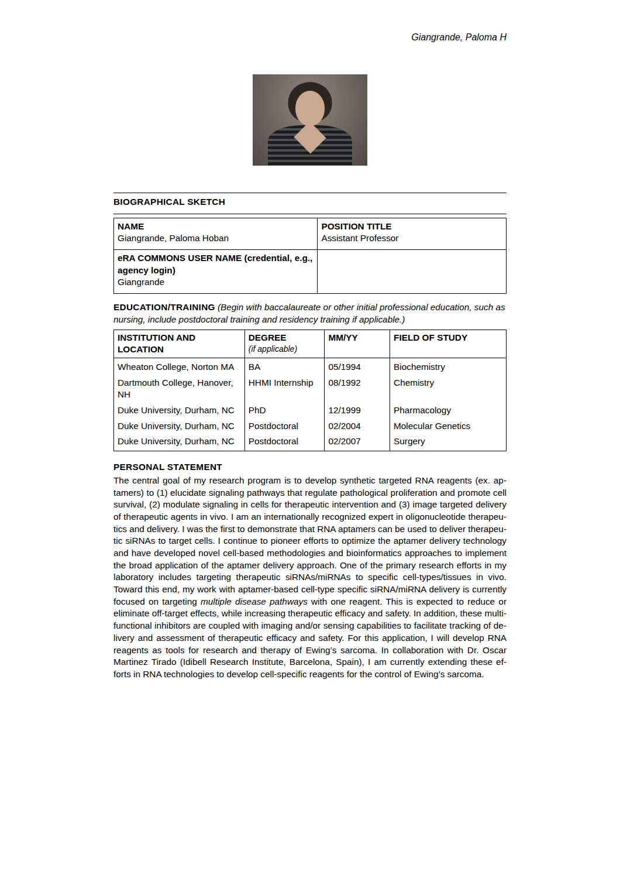Giangrande, Paloma H
BIOGRAPHICAL SKETCH
| NAME Giangrande, Paloma Hoban | POSITION TITLE Assistant Professor |
| eRA COMMONS USER NAME (credential, e.g., agency login) Giangrande | |
EDUCATION/TRAINING (Begin with baccalaureate or other initial professional education, such as nursing, include postdoctoral training and residency training if applicable.)
| INSTITUTION AND LOCATION | DEGREE (if applicable) | MM/YY | FIELD OF STUDY |
| --- | --- | --- | --- |
| Wheaton College, Norton MA | BA | 05/1994 | Biochemistry |
| Dartmouth College, Hanover, NH | HHMI Internship | 08/1992 | Chemistry |
| Duke University, Durham, NC | PhD | 12/1999 | Pharmacology |
| Duke University, Durham, NC | Postdoctoral | 02/2004 | Molecular Genetics |
| Duke University, Durham, NC | Postdoctoral | 02/2007 | Surgery |
PERSONAL STATEMENT
The central goal of my research program is to develop synthetic targeted RNA reagents (ex. aptamers) to (1) elucidate signaling pathways that regulate pathological proliferation and promote cell survival, (2) modulate signaling in cells for therapeutic intervention and (3) image targeted delivery of therapeutic agents in vivo. I am an internationally recognized expert in oligonucleotide therapeutics and delivery. I was the first to demonstrate that RNA aptamers can be used to deliver therapeutic siRNAs to target cells. I continue to pioneer efforts to optimize the aptamer delivery technology and have developed novel cell-based methodologies and bioinformatics approaches to implement the broad application of the aptamer delivery approach. One of the primary research efforts in my laboratory includes targeting therapeutic siRNAs/miRNAs to specific cell-types/tissues in vivo. Toward this end, my work with aptamer-based cell-type specific siRNA/miRNA delivery is currently focused on targeting multiple disease pathways with one reagent. This is expected to reduce or eliminate off-target effects, while increasing therapeutic efficacy and safety. In addition, these multifunctional inhibitors are coupled with imaging and/or sensing capabilities to facilitate tracking of delivery and assessment of therapeutic efficacy and safety. For this application, I will develop RNA reagents as tools for research and therapy of Ewing’s sarcoma. In collaboration with Dr. Oscar Martinez Tirado (Idibell Research Institute, Barcelona, Spain), I am currently extending these efforts in RNA technologies to develop cell-specific reagents for the control of Ewing’s sarcoma.